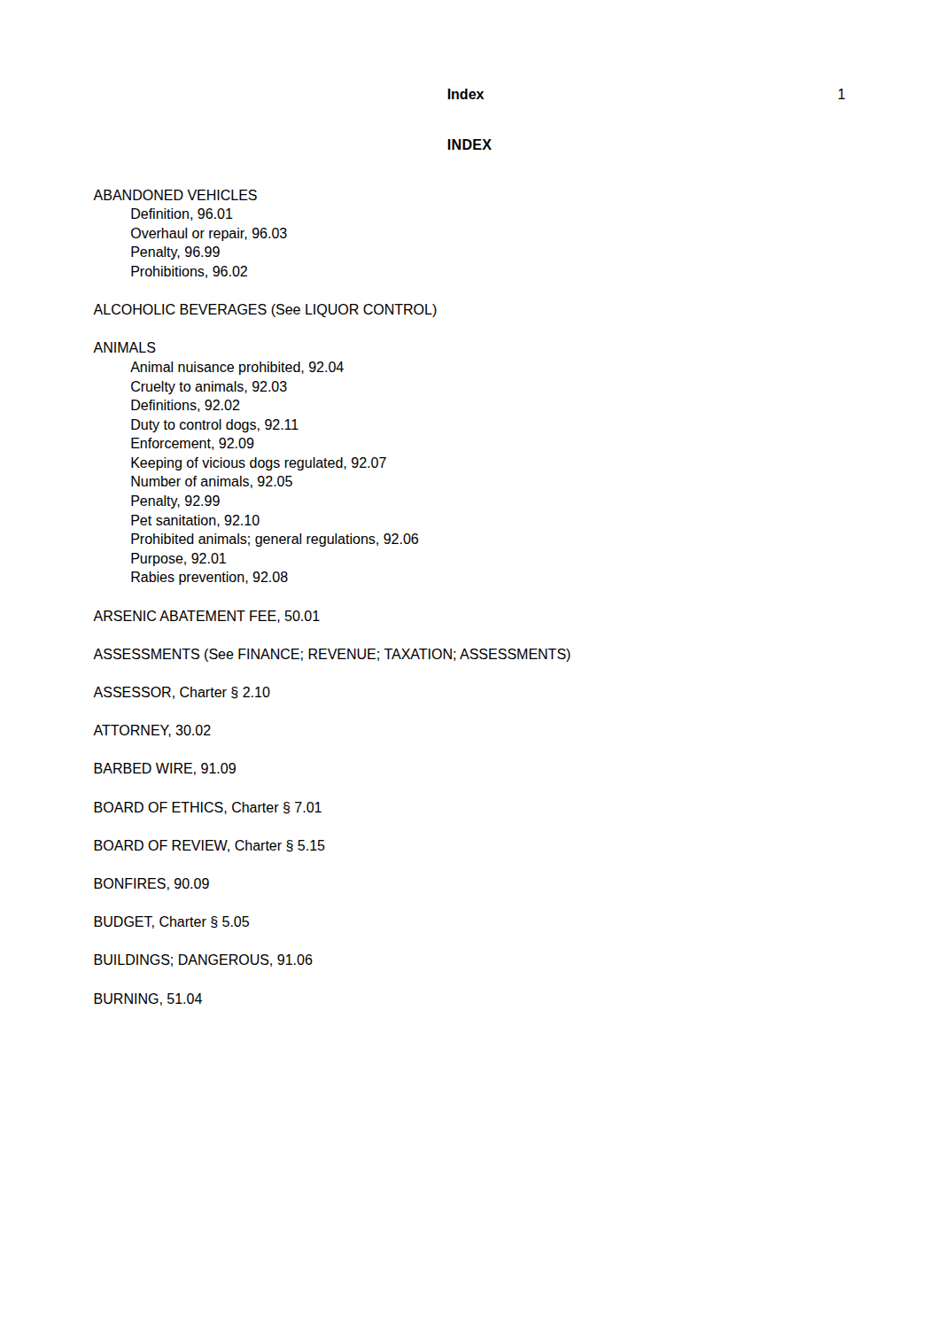Index 1
INDEX
ABANDONED VEHICLES
Definition, 96.01
Overhaul or repair, 96.03
Penalty, 96.99
Prohibitions, 96.02
ALCOHOLIC BEVERAGES (See LIQUOR CONTROL)
ANIMALS
Animal nuisance prohibited, 92.04
Cruelty to animals, 92.03
Definitions, 92.02
Duty to control dogs, 92.11
Enforcement, 92.09
Keeping of vicious dogs regulated, 92.07
Number of animals, 92.05
Penalty, 92.99
Pet sanitation, 92.10
Prohibited animals; general regulations, 92.06
Purpose, 92.01
Rabies prevention, 92.08
ARSENIC ABATEMENT FEE, 50.01
ASSESSMENTS (See FINANCE; REVENUE; TAXATION; ASSESSMENTS)
ASSESSOR, Charter § 2.10
ATTORNEY, 30.02
BARBED WIRE, 91.09
BOARD OF ETHICS, Charter § 7.01
BOARD OF REVIEW, Charter § 5.15
BONFIRES, 90.09
BUDGET, Charter § 5.05
BUILDINGS; DANGEROUS, 91.06
BURNING, 51.04